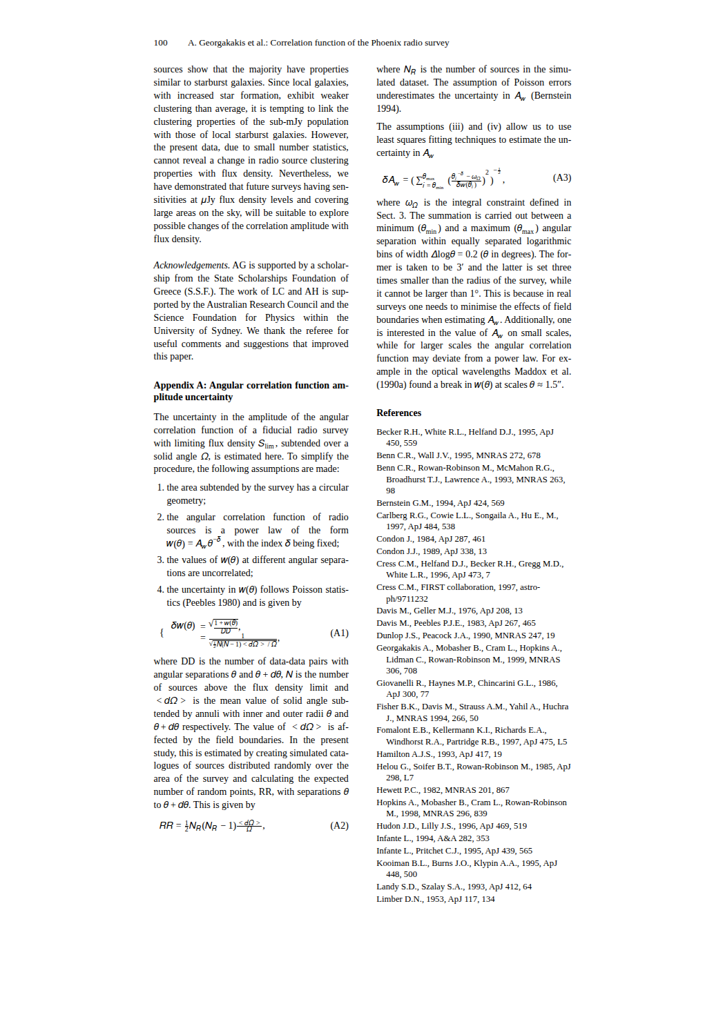100 A. Georgakakis et al.: Correlation function of the Phoenix radio survey
sources show that the majority have properties similar to starburst galaxies. Since local galaxies, with increased star formation, exhibit weaker clustering than average, it is tempting to link the clustering properties of the sub-mJy population with those of local starburst galaxies. However, the present data, due to small number statistics, cannot reveal a change in radio source clustering properties with flux density. Nevertheless, we have demonstrated that future surveys having sensitivities at μJy flux density levels and covering large areas on the sky, will be suitable to explore possible changes of the correlation amplitude with flux density.
Acknowledgements. AG is supported by a scholarship from the State Scholarships Foundation of Greece (S.S.F.). The work of LC and AH is supported by the Australian Research Council and the Science Foundation for Physics within the University of Sydney. We thank the referee for useful comments and suggestions that improved this paper.
Appendix A: Angular correlation function amplitude uncertainty
The uncertainty in the amplitude of the angular correlation function of a fiducial radio survey with limiting flux density Slim, subtended over a solid angle Ω, is estimated here. To simplify the procedure, the following assumptions are made:
the area subtended by the survey has a circular geometry;
the angular correlation function of radio sources is a power law of the form w(θ)=Awθ−δ, with the index δ being fixed;
the values of w(θ) at different angular separations are uncorrelated;
the uncertainty in w(θ) follows Poisson statistics (Peebles 1980) and is given by
{ δw(θ) = 1+w(θ) DD , = 1 12 N (N−1) <dΩ> /Ω ,
(A1)
where DD is the number of data-data pairs with angular separations θ and θ+dθ, N is the number of sources above the flux density limit and <dΩ> is the mean value of solid angle subtended by annuli with inner and outer radii θ and θ+dθ respectively. The value of <dΩ> is affected by the field boundaries. In the present study, this is estimated by creating simulated catalogues of sources distributed randomly over the area of the survey and calculating the expected number of random points, RR, with separations θ to θ+dθ. This is given by
RR = 12 NR (NR−1) <dΩ> Ω ,
(A2)
where NR is the number of sources in the simulated dataset. The assumption of Poisson errors underestimates the uncertainty in Aw (Bernstein 1994).
The assumptions (iii) and (iv) allow us to use least squares fitting techniques to estimate the uncertainty in Aw
δAw = ( ∑ i=θmin θmax ( θi−δ−ωΩ δw(θi) ) 2 ) −12 ,
(A3)
where ωΩ is the integral constraint defined in Sect. 3. The summation is carried out between a minimum (θmin) and a maximum (θmax) angular separation within equally separated logarithmic bins of width Δlogθ=0.2 (θ in degrees). The former is taken to be 3′ and the latter is set three times smaller than the radius of the survey, while it cannot be larger than 1°. This is because in real surveys one needs to minimise the effects of field boundaries when estimating Aw. Additionally, one is interested in the value of Aw on small scales, while for larger scales the angular correlation function may deviate from a power law. For example in the optical wavelengths Maddox et al. (1990a) found a break in w(θ) at scales θ≈1.5″.
References
Becker R.H., White R.L., Helfand D.J., 1995, ApJ 450, 559
Benn C.R., Wall J.V., 1995, MNRAS 272, 678
Benn C.R., Rowan-Robinson M., McMahon R.G., Broadhurst T.J., Lawrence A., 1993, MNRAS 263, 98
Bernstein G.M., 1994, ApJ 424, 569
Carlberg R.G., Cowie L.L., Songaila A., Hu E., M., 1997, ApJ 484, 538
Condon J., 1984, ApJ 287, 461
Condon J.J., 1989, ApJ 338, 13
Cress C.M., Helfand D.J., Becker R.H., Gregg M.D., White L.R., 1996, ApJ 473, 7
Cress C.M., FIRST collaboration, 1997, astro-ph/9711232
Davis M., Geller M.J., 1976, ApJ 208, 13
Davis M., Peebles P.J.E., 1983, ApJ 267, 465
Dunlop J.S., Peacock J.A., 1990, MNRAS 247, 19
Georgakakis A., Mobasher B., Cram L., Hopkins A., Lidman C., Rowan-Robinson M., 1999, MNRAS 306, 708
Giovanelli R., Haynes M.P., Chincarini G.L., 1986, ApJ 300, 77
Fisher B.K., Davis M., Strauss A.M., Yahil A., Huchra J., MNRAS 1994, 266, 50
Fomalont E.B., Kellermann K.I., Richards E.A., Windhorst R.A., Partridge R.B., 1997, ApJ 475, L5
Hamilton A.J.S., 1993, ApJ 417, 19
Helou G., Soifer B.T., Rowan-Robinson M., 1985, ApJ 298, L7
Hewett P.C., 1982, MNRAS 201, 867
Hopkins A., Mobasher B., Cram L., Rowan-Robinson M., 1998, MNRAS 296, 839
Hudon J.D., Lilly J.S., 1996, ApJ 469, 519
Infante L., 1994, A&A 282, 353
Infante L., Pritchet C.J., 1995, ApJ 439, 565
Kooiman B.L., Burns J.O., Klypin A.A., 1995, ApJ 448, 500
Landy S.D., Szalay S.A., 1993, ApJ 412, 64
Limber D.N., 1953, ApJ 117, 134